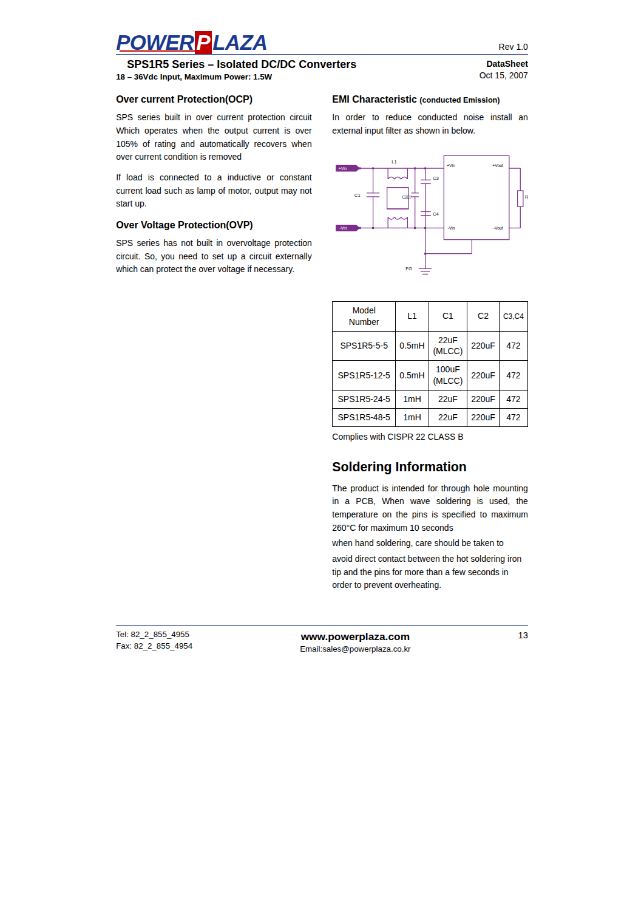POWERPLAZA
Rev 1.0
SPS1R5 Series – Isolated DC/DC Converters
18 – 36Vdc Input, Maximum Power: 1.5W
DataSheet
Oct 15, 2007
Over current Protection(OCP)
SPS series built in over current protection circuit Which operates when the output current is over 105% of rating and automatically recovers when over current condition is removed
If load is connected to a inductive or constant current load such as lamp of motor, output may not start up.
Over Voltage Protection(OVP)
SPS series has not built in overvoltage protection circuit. So, you need to set up a circuit externally which can protect the over voltage if necessary.
EMI Characteristic (conducted Emission)
In order to reduce conducted noise install an external input filter as shown in below.
+Vin -Vin C1 L1 C? C2 C3 C4 +Vin -Vin +Vout -Vout R FG
| Model Number | L1 | C1 | C2 | C3,C4 |
| --- | --- | --- | --- | --- |
| SPS1R5-5-5 | 0.5mH | 22uF (MLCC) | 220uF | 472 |
| SPS1R5-12-5 | 0.5mH | 100uF (MLCC) | 220uF | 472 |
| SPS1R5-24-5 | 1mH | 22uF | 220uF | 472 |
| SPS1R5-48-5 | 1mH | 22uF | 220uF | 472 |
Complies with CISPR 22 CLASS B
Soldering Information
The product is intended for through hole mounting in a PCB, When wave soldering is used, the temperature on the pins is specified to maximum 260°C for maximum 10 seconds
when hand soldering, care should be taken to
avoid direct contact between the hot soldering iron tip and the pins for more than a few seconds in order to prevent overheating.
Tel: 82_2_855_4955
Fax: 82_2_855_4954
www.powerplaza.com
Email:sales@powerplaza.co.kr
13